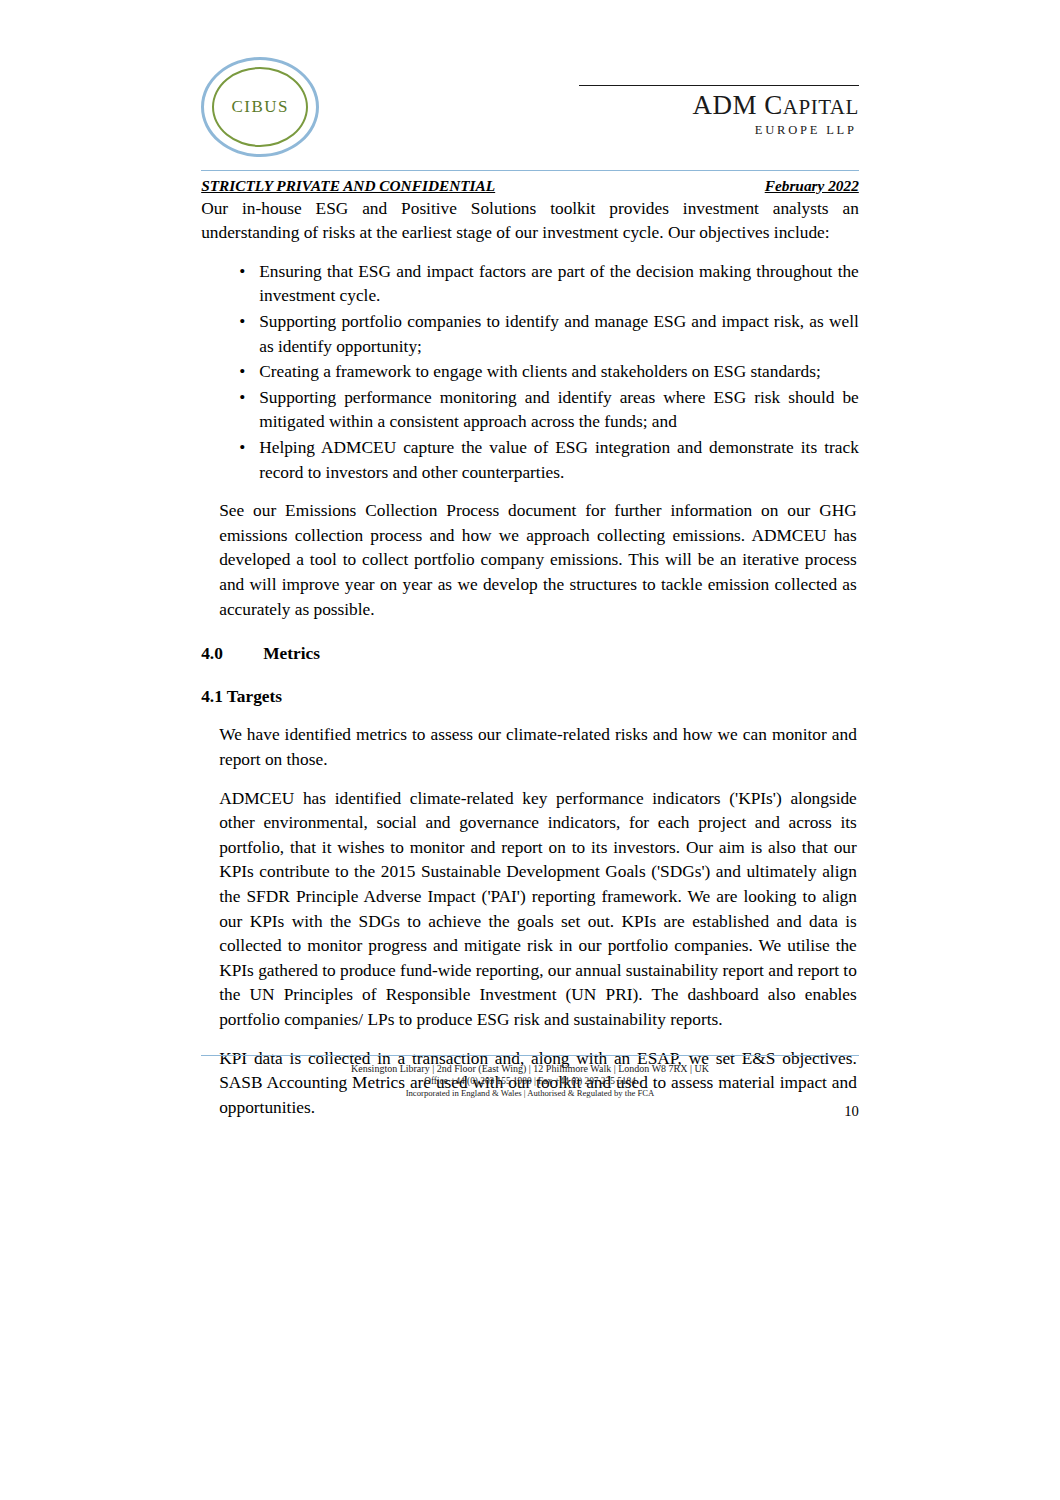CIBUS
ADM CAPITAL
EUROPE LLP
STRICTLY PRIVATE AND CONFIDENTIAL February 2022
Our in-house ESG and Positive Solutions toolkit provides investment analysts an understanding of risks at the earliest stage of our investment cycle. Our objectives include:
Ensuring that ESG and impact factors are part of the decision making throughout the investment cycle.
Supporting portfolio companies to identify and manage ESG and impact risk, as well as identify opportunity;
Creating a framework to engage with clients and stakeholders on ESG standards;
Supporting performance monitoring and identify areas where ESG risk should be mitigated within a consistent approach across the funds; and
Helping ADMCEU capture the value of ESG integration and demonstrate its track record to investors and other counterparties.
See our Emissions Collection Process document for further information on our GHG emissions collection process and how we approach collecting emissions. ADMCEU has developed a tool to collect portfolio company emissions. This will be an iterative process and will improve year on year as we develop the structures to tackle emission collected as accurately as possible.
4.0 Metrics
4.1 Targets
We have identified metrics to assess our climate-related risks and how we can monitor and report on those.
ADMCEU has identified climate-related key performance indicators ('KPIs') alongside other environmental, social and governance indicators, for each project and across its portfolio, that it wishes to monitor and report on to its investors. Our aim is also that our KPIs contribute to the 2015 Sustainable Development Goals ('SDGs') and ultimately align the SFDR Principle Adverse Impact ('PAI') reporting framework. We are looking to align our KPIs with the SDGs to achieve the goals set out. KPIs are established and data is collected to monitor progress and mitigate risk in our portfolio companies. We utilise the KPIs gathered to produce fund-wide reporting, our annual sustainability report and report to the UN Principles of Responsible Investment (UN PRI). The dashboard also enables portfolio companies/ LPs to produce ESG risk and sustainability reports.
KPI data is collected in a transaction and, along with an ESAP, we set E&S objectives. SASB Accounting Metrics are used with our toolkit and used to assess material impact and opportunities.
Kensington Library | 2nd Floor (East Wing) | 12 Phillimore Walk | London W8 7RX | UK
Office +44 (0) 203 155 1980 | Fax +44 (0) 207 235 5184
Incorporated in England & Wales | Authorised & Regulated by the FCA
10